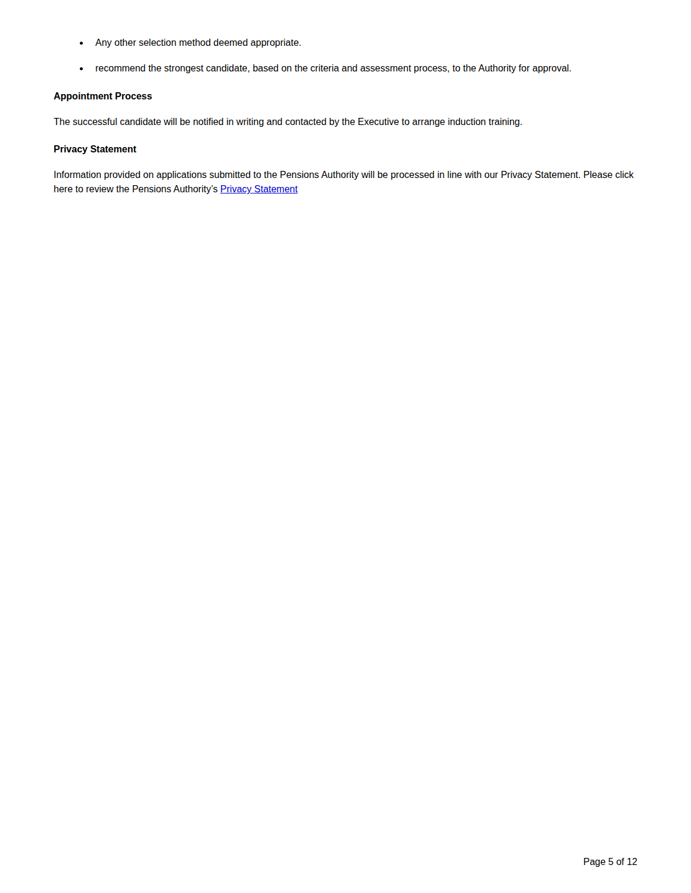Any other selection method deemed appropriate.
recommend the strongest candidate, based on the criteria and assessment process, to the Authority for approval.
Appointment Process
The successful candidate will be notified in writing and contacted by the Executive to arrange induction training.
Privacy Statement
Information provided on applications submitted to the Pensions Authority will be processed in line with our Privacy Statement. Please click here to review the Pensions Authority’s Privacy Statement
Page 5 of 12